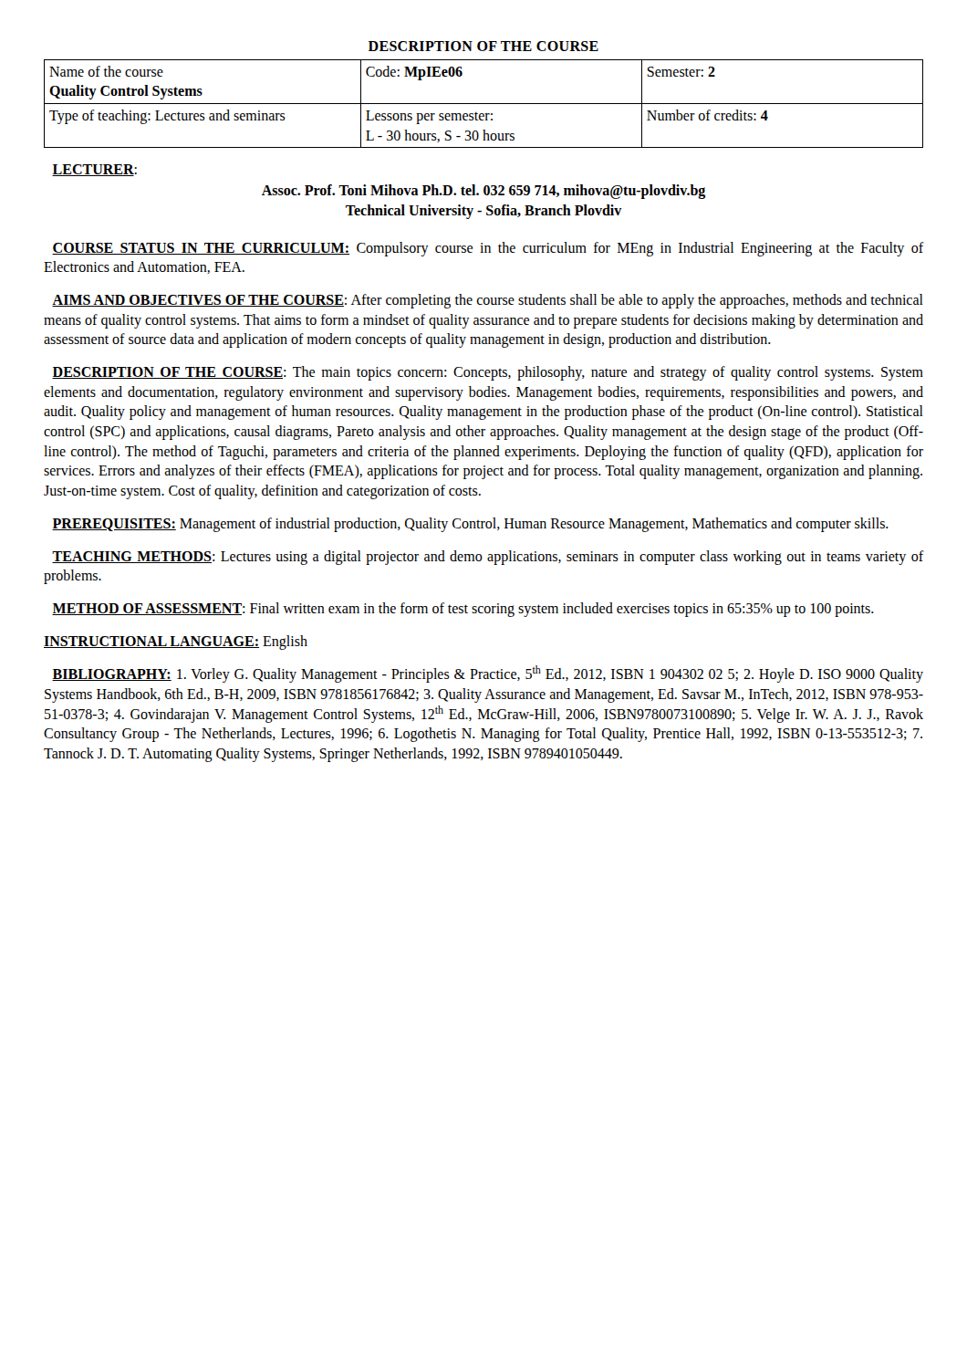DESCRIPTION OF THE COURSE
| Name of the course Quality Control Systems | Code: MpIEe06 | Semester: 2 |
| Type of teaching: Lectures and seminars | Lessons per semester: L - 30 hours, S - 30 hours | Number of credits: 4 |
LECTURER:
Assoc. Prof. Toni Mihova Ph.D. tel. 032 659 714, mihova@tu-plovdiv.bg
Technical University - Sofia, Branch Plovdiv
COURSE STATUS IN THE CURRICULUM: Compulsory course in the curriculum for MEng in Industrial Engineering at the Faculty of Electronics and Automation, FEA.
AIMS AND OBJECTIVES OF THE COURSE: After completing the course students shall be able to apply the approaches, methods and technical means of quality control systems. That aims to form a mindset of quality assurance and to prepare students for decisions making by determination and assessment of source data and application of modern concepts of quality management in design, production and distribution.
DESCRIPTION OF THE COURSE: The main topics concern: Concepts, philosophy, nature and strategy of quality control systems. System elements and documentation, regulatory environment and supervisory bodies. Management bodies, requirements, responsibilities and powers, and audit. Quality policy and management of human resources. Quality management in the production phase of the product (On-line control). Statistical control (SPC) and applications, causal diagrams, Pareto analysis and other approaches. Quality management at the design stage of the product (Off-line control). The method of Taguchi, parameters and criteria of the planned experiments. Deploying the function of quality (QFD), application for services. Errors and analyzes of their effects (FMEA), applications for project and for process. Total quality management, organization and planning. Just-on-time system. Cost of quality, definition and categorization of costs.
PREREQUISITES: Management of industrial production, Quality Control, Human Resource Management, Mathematics and computer skills.
TEACHING METHODS: Lectures using a digital projector and demo applications, seminars in computer class working out in teams variety of problems.
METHOD OF ASSESSMENT: Final written exam in the form of test scoring system included exercises topics in 65:35% up to 100 points.
INSTRUCTIONAL LANGUAGE: English
BIBLIOGRAPHY: 1. Vorley G. Quality Management - Principles & Practice, 5th Ed., 2012, ISBN 1 904302 02 5; 2. Hoyle D. ISO 9000 Quality Systems Handbook, 6th Ed., B-H, 2009, ISBN 9781856176842; 3. Quality Assurance and Management, Ed. Savsar M., InTech, 2012, ISBN 978-953-51-0378-3; 4. Govindarajan V. Management Control Systems, 12th Ed., McGraw-Hill, 2006, ISBN9780073100890; 5. Velge Ir. W. A. J. J., Ravok Consultancy Group - The Netherlands, Lectures, 1996; 6. Logothetis N. Managing for Total Quality, Prentice Hall, 1992, ISBN 0-13-553512-3; 7. Tannock J. D. T. Automating Quality Systems, Springer Netherlands, 1992, ISBN 9789401050449.